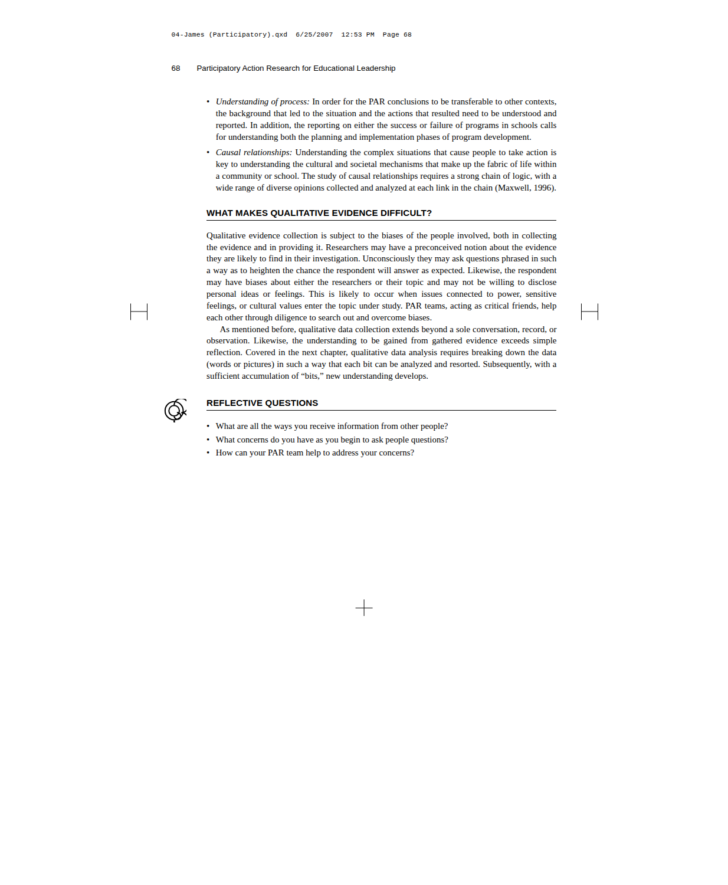04-James (Participatory).qxd 6/25/2007 12:53 PM Page 68
68 Participatory Action Research for Educational Leadership
Understanding of process: In order for the PAR conclusions to be transferable to other contexts, the background that led to the situation and the actions that resulted need to be understood and reported. In addition, the reporting on either the success or failure of programs in schools calls for understanding both the planning and implementation phases of program development.
Causal relationships: Understanding the complex situations that cause people to take action is key to understanding the cultural and societal mechanisms that make up the fabric of life within a community or school. The study of causal relationships requires a strong chain of logic, with a wide range of diverse opinions collected and analyzed at each link in the chain (Maxwell, 1996).
WHAT MAKES QUALITATIVE EVIDENCE DIFFICULT?
Qualitative evidence collection is subject to the biases of the people involved, both in collecting the evidence and in providing it. Researchers may have a preconceived notion about the evidence they are likely to find in their investigation. Unconsciously they may ask questions phrased in such a way as to heighten the chance the respondent will answer as expected. Likewise, the respondent may have biases about either the researchers or their topic and may not be willing to disclose personal ideas or feelings. This is likely to occur when issues connected to power, sensitive feelings, or cultural values enter the topic under study. PAR teams, acting as critical friends, help each other through diligence to search out and overcome biases.
As mentioned before, qualitative data collection extends beyond a sole conversation, record, or observation. Likewise, the understanding to be gained from gathered evidence exceeds simple reflection. Covered in the next chapter, qualitative data analysis requires breaking down the data (words or pictures) in such a way that each bit can be analyzed and resorted. Subsequently, with a sufficient accumulation of “bits,” new understanding develops.
REFLECTIVE QUESTIONS
What are all the ways you receive information from other people?
What concerns do you have as you begin to ask people questions?
How can your PAR team help to address your concerns?